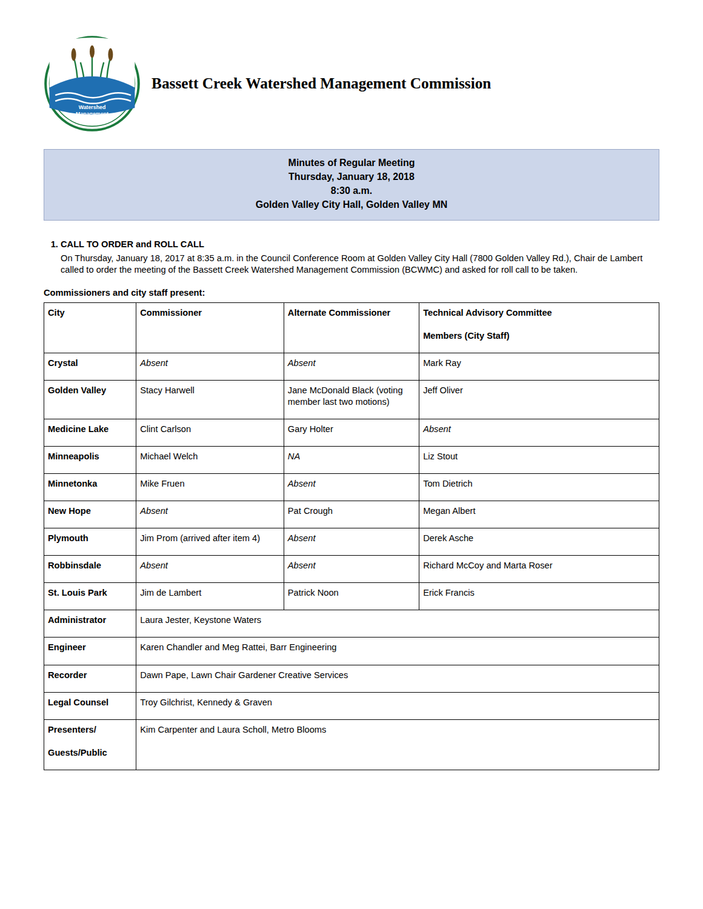Watershed Management Commission
Bassett Creek Watershed Management Commission
Minutes of Regular Meeting
Thursday, January 18, 2018
8:30 a.m.
Golden Valley City Hall, Golden Valley MN
CALL TO ORDER and ROLL CALL
On Thursday, January 18, 2017 at 8:35 a.m. in the Council Conference Room at Golden Valley City Hall (7800 Golden Valley Rd.), Chair de Lambert called to order the meeting of the Bassett Creek Watershed Management Commission (BCWMC) and asked for roll call to be taken.
Commissioners and city staff present:
| City | Commissioner | Alternate Commissioner | Technical Advisory Committee Members (City Staff) |
| --- | --- | --- | --- |
| Crystal | Absent | Absent | Mark Ray |
| Golden Valley | Stacy Harwell | Jane McDonald Black (voting member last two motions) | Jeff Oliver |
| Medicine Lake | Clint Carlson | Gary Holter | Absent |
| Minneapolis | Michael Welch | NA | Liz Stout |
| Minnetonka | Mike Fruen | Absent | Tom Dietrich |
| New Hope | Absent | Pat Crough | Megan Albert |
| Plymouth | Jim Prom (arrived after item 4) | Absent | Derek Asche |
| Robbinsdale | Absent | Absent | Richard McCoy and Marta Roser |
| St. Louis Park | Jim de Lambert | Patrick Noon | Erick Francis |
| Administrator | Laura Jester, Keystone Waters |
| Engineer | Karen Chandler and Meg Rattei, Barr Engineering |
| Recorder | Dawn Pape, Lawn Chair Gardener Creative Services |
| Legal Counsel | Troy Gilchrist, Kennedy & Graven |
| Presenters/ Guests/Public | Kim Carpenter and Laura Scholl, Metro Blooms |